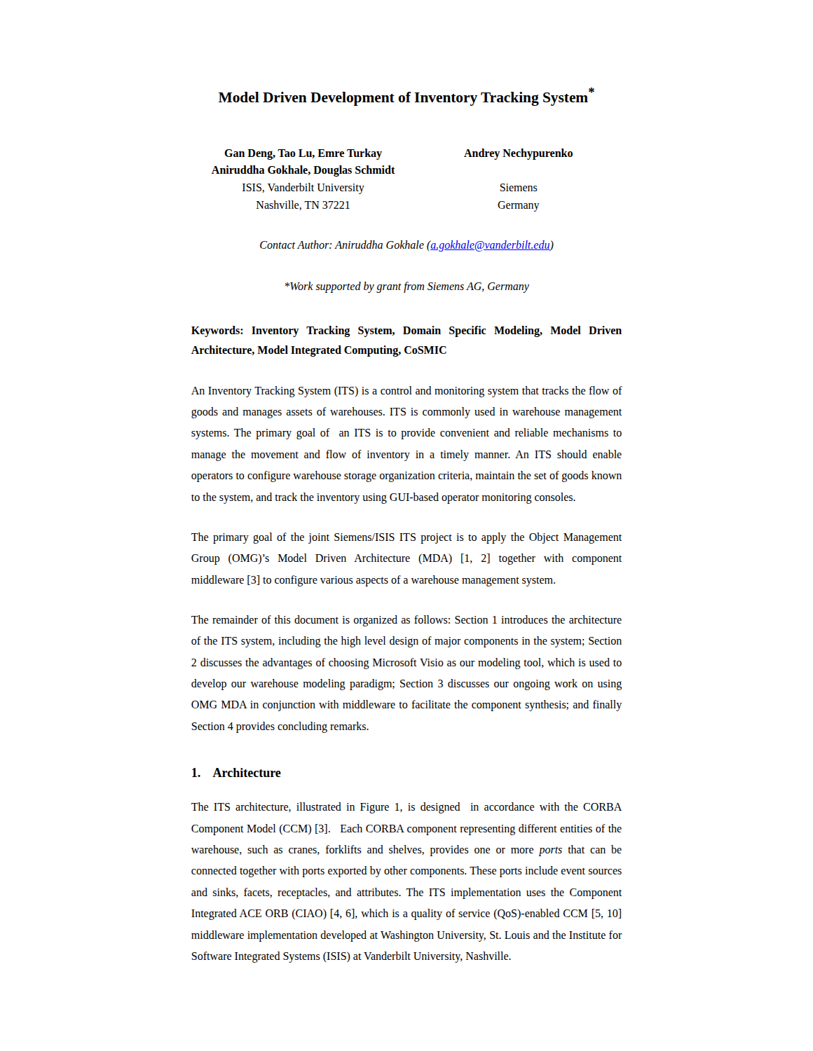Model Driven Development of Inventory Tracking System*
| Gan Deng, Tao Lu, Emre Turkay | Andrey Nechypurenko |
| Aniruddha Gokhale, Douglas Schmidt | |
| ISIS, Vanderbilt University | Siemens |
| Nashville, TN 37221 | Germany |
Contact Author: Aniruddha Gokhale (a.gokhale@vanderbilt.edu)
*Work supported by grant from Siemens AG, Germany
Keywords: Inventory Tracking System, Domain Specific Modeling, Model Driven Architecture, Model Integrated Computing, CoSMIC
An Inventory Tracking System (ITS) is a control and monitoring system that tracks the flow of goods and manages assets of warehouses. ITS is commonly used in warehouse management systems. The primary goal of an ITS is to provide convenient and reliable mechanisms to manage the movement and flow of inventory in a timely manner. An ITS should enable operators to configure warehouse storage organization criteria, maintain the set of goods known to the system, and track the inventory using GUI-based operator monitoring consoles.
The primary goal of the joint Siemens/ISIS ITS project is to apply the Object Management Group (OMG)’s Model Driven Architecture (MDA) [1, 2] together with component middleware [3] to configure various aspects of a warehouse management system.
The remainder of this document is organized as follows: Section 1 introduces the architecture of the ITS system, including the high level design of major components in the system; Section 2 discusses the advantages of choosing Microsoft Visio as our modeling tool, which is used to develop our warehouse modeling paradigm; Section 3 discusses our ongoing work on using OMG MDA in conjunction with middleware to facilitate the component synthesis; and finally Section 4 provides concluding remarks.
1. Architecture
The ITS architecture, illustrated in Figure 1, is designed in accordance with the CORBA Component Model (CCM) [3]. Each CORBA component representing different entities of the warehouse, such as cranes, forklifts and shelves, provides one or more ports that can be connected together with ports exported by other components. These ports include event sources and sinks, facets, receptacles, and attributes. The ITS implementation uses the Component Integrated ACE ORB (CIAO) [4, 6], which is a quality of service (QoS)-enabled CCM [5, 10] middleware implementation developed at Washington University, St. Louis and the Institute for Software Integrated Systems (ISIS) at Vanderbilt University, Nashville.